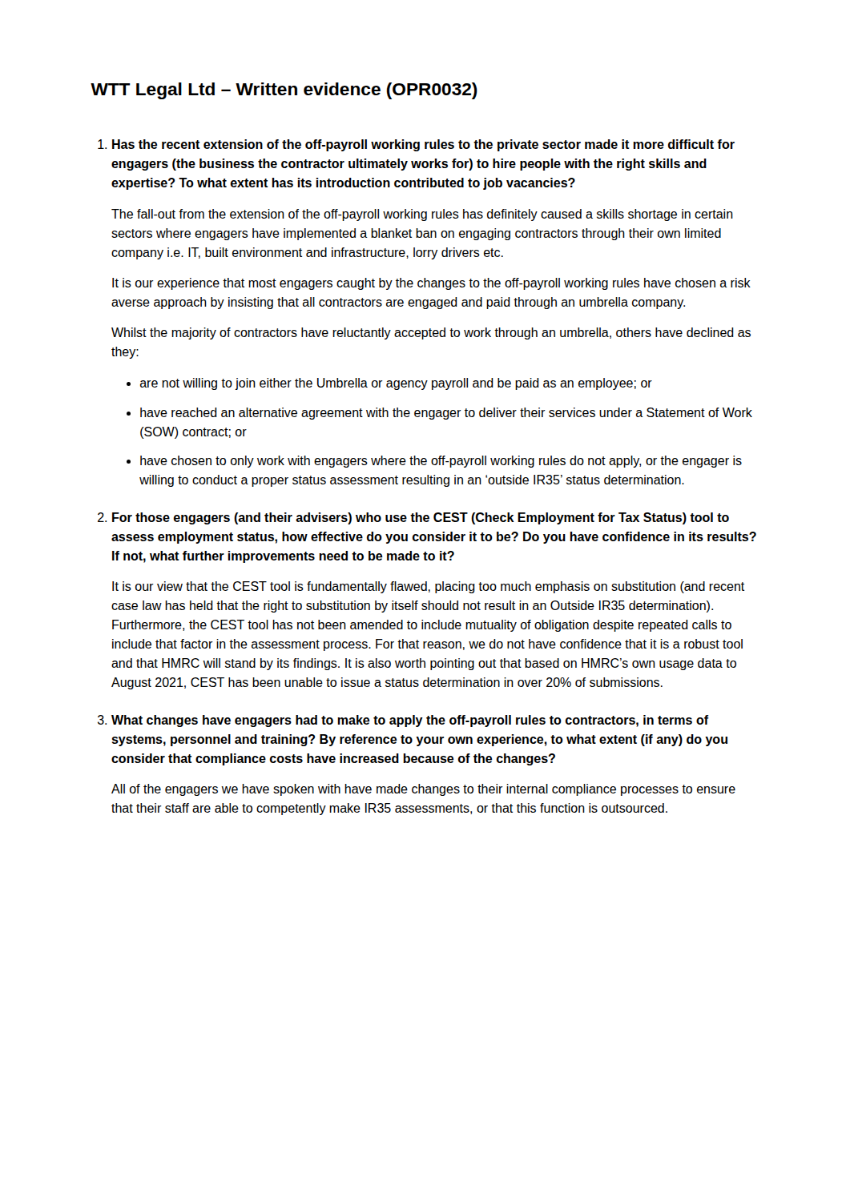WTT Legal Ltd – Written evidence (OPR0032)
Has the recent extension of the off-payroll working rules to the private sector made it more difficult for engagers (the business the contractor ultimately works for) to hire people with the right skills and expertise? To what extent has its introduction contributed to job vacancies?
The fall-out from the extension of the off-payroll working rules has definitely caused a skills shortage in certain sectors where engagers have implemented a blanket ban on engaging contractors through their own limited company i.e. IT, built environment and infrastructure, lorry drivers etc.
It is our experience that most engagers caught by the changes to the off-payroll working rules have chosen a risk averse approach by insisting that all contractors are engaged and paid through an umbrella company.
Whilst the majority of contractors have reluctantly accepted to work through an umbrella, others have declined as they:
are not willing to join either the Umbrella or agency payroll and be paid as an employee; or
have reached an alternative agreement with the engager to deliver their services under a Statement of Work (SOW) contract; or
have chosen to only work with engagers where the off-payroll working rules do not apply, or the engager is willing to conduct a proper status assessment resulting in an ‘outside IR35’ status determination.
For those engagers (and their advisers) who use the CEST (Check Employment for Tax Status) tool to assess employment status, how effective do you consider it to be? Do you have confidence in its results? If not, what further improvements need to be made to it?
It is our view that the CEST tool is fundamentally flawed, placing too much emphasis on substitution (and recent case law has held that the right to substitution by itself should not result in an Outside IR35 determination). Furthermore, the CEST tool has not been amended to include mutuality of obligation despite repeated calls to include that factor in the assessment process. For that reason, we do not have confidence that it is a robust tool and that HMRC will stand by its findings. It is also worth pointing out that based on HMRC’s own usage data to August 2021, CEST has been unable to issue a status determination in over 20% of submissions.
What changes have engagers had to make to apply the off-payroll rules to contractors, in terms of systems, personnel and training? By reference to your own experience, to what extent (if any) do you consider that compliance costs have increased because of the changes?
All of the engagers we have spoken with have made changes to their internal compliance processes to ensure that their staff are able to competently make IR35 assessments, or that this function is outsourced.